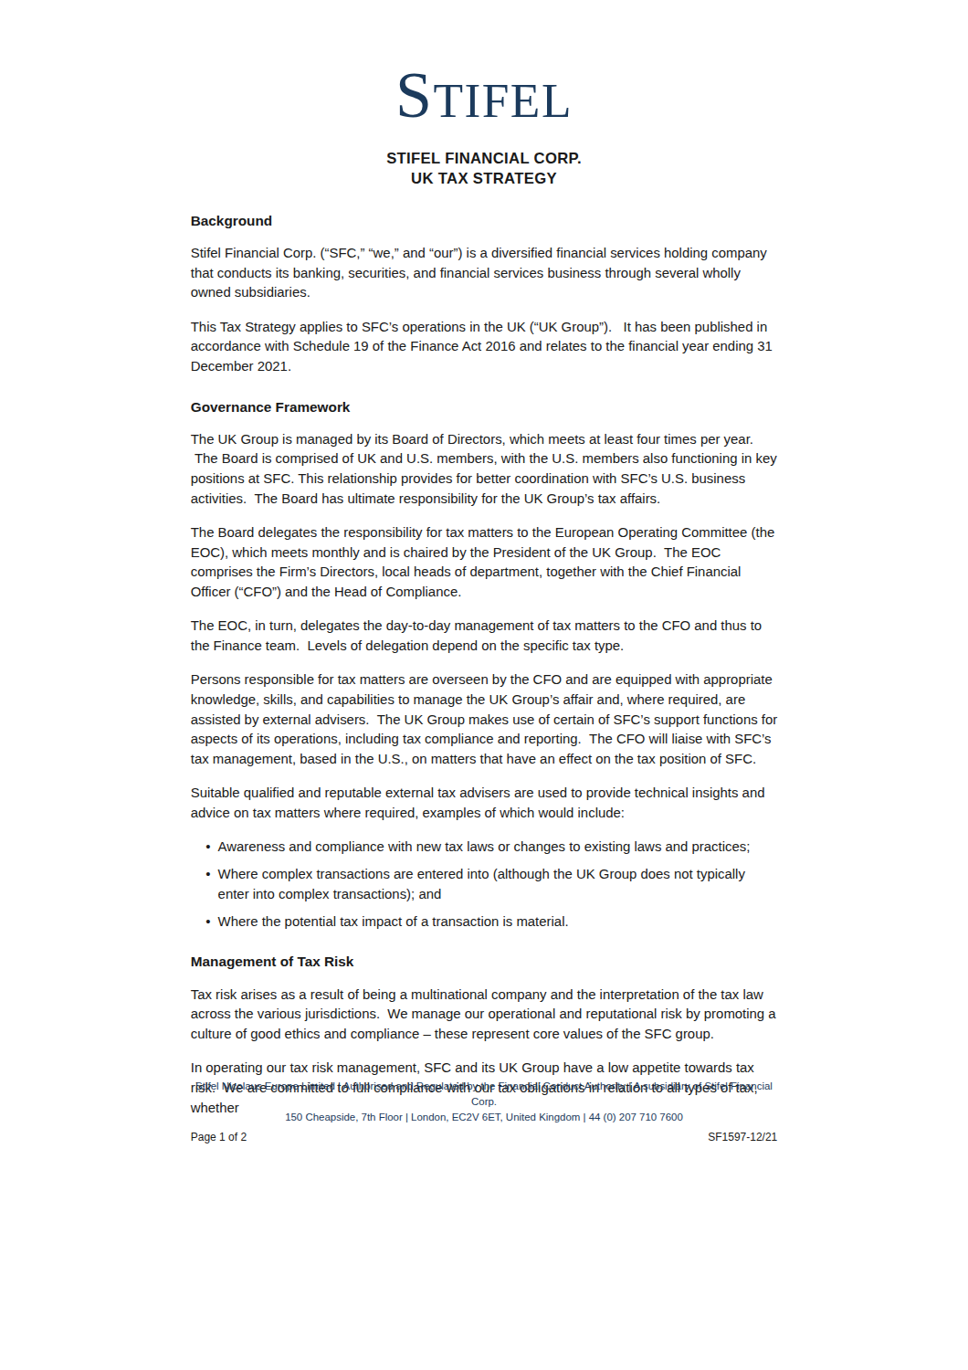STIFEL
STIFEL FINANCIAL CORP.
UK TAX STRATEGY
Background
Stifel Financial Corp. (“SFC,” “we,” and “our”) is a diversified financial services holding company that conducts its banking, securities, and financial services business through several wholly owned subsidiaries.
This Tax Strategy applies to SFC’s operations in the UK (“UK Group”). It has been published in accordance with Schedule 19 of the Finance Act 2016 and relates to the financial year ending 31 December 2021.
Governance Framework
The UK Group is managed by its Board of Directors, which meets at least four times per year. The Board is comprised of UK and U.S. members, with the U.S. members also functioning in key positions at SFC. This relationship provides for better coordination with SFC’s U.S. business activities. The Board has ultimate responsibility for the UK Group’s tax affairs.
The Board delegates the responsibility for tax matters to the European Operating Committee (the EOC), which meets monthly and is chaired by the President of the UK Group. The EOC comprises the Firm’s Directors, local heads of department, together with the Chief Financial Officer (“CFO”) and the Head of Compliance.
The EOC, in turn, delegates the day-to-day management of tax matters to the CFO and thus to the Finance team. Levels of delegation depend on the specific tax type.
Persons responsible for tax matters are overseen by the CFO and are equipped with appropriate knowledge, skills, and capabilities to manage the UK Group’s affair and, where required, are assisted by external advisers. The UK Group makes use of certain of SFC’s support functions for aspects of its operations, including tax compliance and reporting. The CFO will liaise with SFC’s tax management, based in the U.S., on matters that have an effect on the tax position of SFC.
Suitable qualified and reputable external tax advisers are used to provide technical insights and advice on tax matters where required, examples of which would include:
Awareness and compliance with new tax laws or changes to existing laws and practices;
Where complex transactions are entered into (although the UK Group does not typically enter into complex transactions); and
Where the potential tax impact of a transaction is material.
Management of Tax Risk
Tax risk arises as a result of being a multinational company and the interpretation of the tax law across the various jurisdictions. We manage our operational and reputational risk by promoting a culture of good ethics and compliance – these represent core values of the SFC group.
In operating our tax risk management, SFC and its UK Group have a low appetite towards tax risk. We are committed to full compliance with our tax obligations in relation to all types of tax, whether
Stifel Nicolaus Europe Limited | Authorised and Regulated by the Financial Conduct Authority | A subsidiary of Stifel Financial Corp.
150 Cheapside, 7th Floor | London, EC2V 6ET, United Kingdom | 44 (0) 207 710 7600
Page 1 of 2 SF1597-12/21